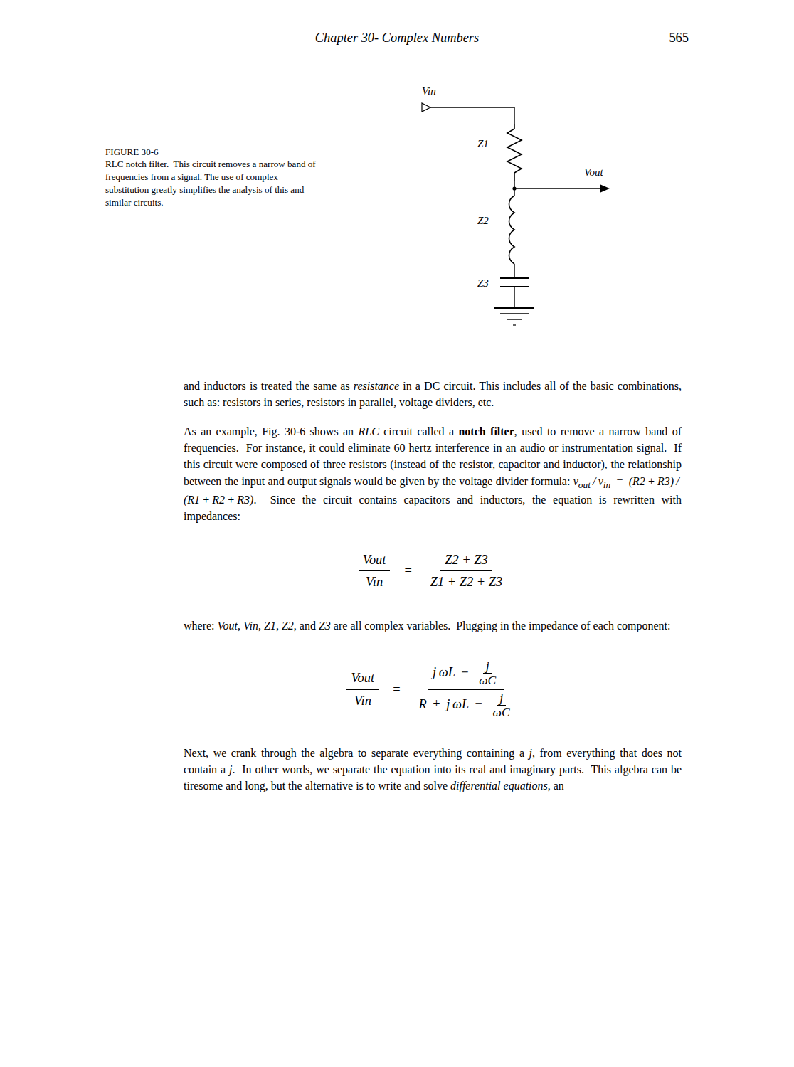Chapter 30- Complex Numbers 565
FIGURE 30-6 RLC notch filter. This circuit removes a narrow band of frequencies from a signal. The use of complex substitution greatly simplifies the analysis of this and similar circuits.
Vin Z1 Vout Z2 Z3
and inductors is treated the same as resistance in a DC circuit. This includes all of the basic combinations, such as: resistors in series, resistors in parallel, voltage dividers, etc.
As an example, Fig. 30-6 shows an RLC circuit called a notch filter, used to remove a narrow band of frequencies. For instance, it could eliminate 60 hertz interference in an audio or instrumentation signal. If this circuit were composed of three resistors (instead of the resistor, capacitor and inductor), the relationship between the input and output signals would be given by the voltage divider formula: vout / vin = (R2 + R3) / (R1 + R2 + R3). Since the circuit contains capacitors and inductors, the equation is rewritten with impedances:
Vout Vin = Z2 + Z3 Z1 + Z2 + Z3
where: Vout, Vin, Z1, Z2, and Z3 are all complex variables. Plugging in the impedance of each component:
Vout Vin = j ωL − j ωC R + j ωL − j ωC
Next, we crank through the algebra to separate everything containing a j, from everything that does not contain a j. In other words, we separate the equation into its real and imaginary parts. This algebra can be tiresome and long, but the alternative is to write and solve differential equations, an